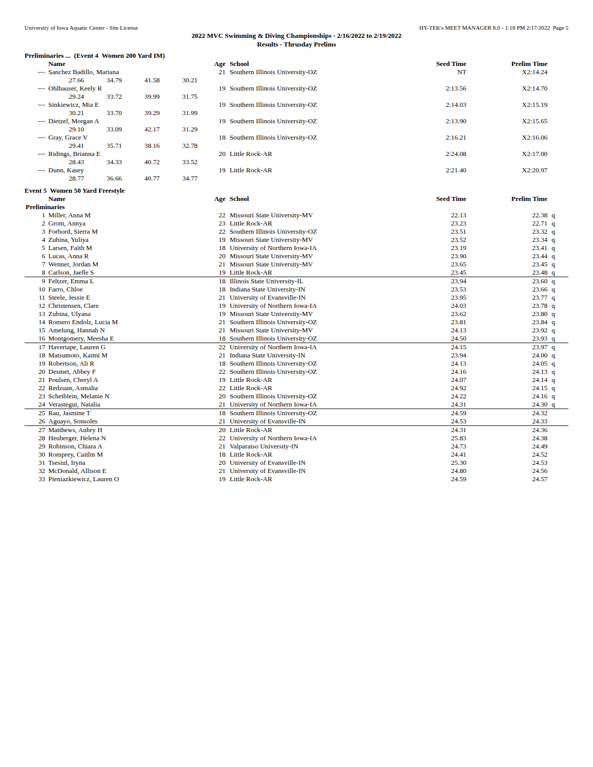University of Iowa Aquatic Center - Site License
HY-TEK's MEET MANAGER 8.0 - 1:18 PM 2/17/2022 Page 5
2022 MVC Swimming & Diving Championships - 2/16/2022 to 2/19/2022
Results - Thrusday Prelims
Preliminaries ... (Event 4 Women 200 Yard IM)
| | Name | Age | School | Seed Time | Prelim Time | |
| --- | --- | --- | --- | --- | --- | --- |
| --- | Sanchez Badillo, Mariana | 21 | Southern Illinois University-OZ | NT | X2:14.24 | |
| | / 27.66 / 34.79 / 41.58 / 30.21 / |
| --- | Ohlhauser, Keely R | 19 | Southern Illinois University-OZ | 2:13.56 | X2:14.70 | |
| | / 29.24 / 33.72 / 39.99 / 31.75 / |
| --- | Sinkiewicz, Mia E | 19 | Southern Illinois University-OZ | 2:14.03 | X2:15.19 | |
| | / 30.21 / 33.70 / 39.29 / 31.99 / |
| --- | Dietzel, Morgan A | 19 | Southern Illinois University-OZ | 2:13.90 | X2:15.65 | |
| | / 29.10 / 33.09 / 42.17 / 31.29 / |
| --- | Gray, Grace V | 18 | Southern Illinois University-OZ | 2:16.21 | X2:16.06 | |
| | / 29.41 / 35.71 / 38.16 / 32.78 / |
| --- | Ridings, Brianna E | 20 | Little Rock-AR | 2:24.08 | X2:17.00 | |
| | / 28.43 / 34.33 / 40.72 / 33.52 / |
| --- | Dunn, Kasey | 19 | Little Rock-AR | 2:21.40 | X2:20.97 | |
| | / 28.77 / 36.66 / 40.77 / 34.77 / |
Event 5 Women 50 Yard Freestyle
| | Name | Age | School | Seed Time | Prelim Time | |
| --- | --- | --- | --- | --- | --- | --- |
| Preliminaries |
| 1 | Miller, Anna M | 22 | Missouri State University-MV | 22.13 | 22.38 | q |
| 2 | Grom, Annya | 23 | Little Rock-AR | 23.23 | 22.71 | q |
| 3 | Forbord, Sierra M | 22 | Southern Illinois University-OZ | 23.51 | 23.32 | q |
| 4 | Zubina, Yuliya | 19 | Missouri State University-MV | 23.52 | 23.34 | q |
| 5 | Larsen, Faith M | 18 | University of Northern Iowa-IA | 23.19 | 23.41 | q |
| 6 | Lucas, Anna R | 20 | Missouri State University-MV | 23.90 | 23.44 | q |
| 7 | Wenner, Jordan M | 21 | Missouri State University-MV | 23.65 | 23.45 | q |
| 8 | Carlson, Jaelle S | 19 | Little Rock-AR | 23.45 | 23.48 | q |
| 9 | Feltzer, Emma L | 18 | Illinois State University-IL | 23.94 | 23.60 | q |
| 10 | Farro, Chloe | 18 | Indiana State University-IN | 23.53 | 23.66 | q |
| 11 | Steele, Jessie E | 21 | University of Evansville-IN | 23.95 | 23.77 | q |
| 12 | Christensen, Clare | 19 | University of Northern Iowa-IA | 24.03 | 23.78 | q |
| 13 | Zubina, Ulyana | 19 | Missouri State University-MV | 23.62 | 23.80 | q |
| 14 | Romero Endolz, Lucia M | 21 | Southern Illinois University-OZ | 23.81 | 23.84 | q |
| 15 | Amelung, Hannah N | 21 | Missouri State University-MV | 24.13 | 23.92 | q |
| 16 | Montgomery, Meesha E | 18 | Southern Illinois University-OZ | 24.50 | 23.93 | q |
| 17 | Havertape, Lauren G | 22 | University of Northern Iowa-IA | 24.15 | 23.97 | q |
| 18 | Matsumoto, Kaimi M | 21 | Indiana State University-IN | 23.94 | 24.00 | q |
| 19 | Robertson, Ali R | 18 | Southern Illinois University-OZ | 24.13 | 24.05 | q |
| 20 | Desmet, Abbey F | 22 | Southern Illinois University-OZ | 24.16 | 24.13 | q |
| 21 | Poulsen, Cheryl A | 19 | Little Rock-AR | 24.07 | 24.14 | q |
| 22 | Redzuan, Asmalia | 22 | Little Rock-AR | 24.92 | 24.15 | q |
| 23 | Scheiblein, Melanie N | 20 | Southern Illinois University-OZ | 24.22 | 24.16 | q |
| 24 | Verastegui, Natalia | 21 | University of Northern Iowa-IA | 24.31 | 24.30 | q |
| 25 | Rau, Jasmine T | 18 | Southern Illinois University-OZ | 24.59 | 24.32 | |
| 26 | Aguayo, Sonsoles | 21 | University of Evansville-IN | 24.53 | 24.33 | |
| 27 | Matthews, Aubry H | 20 | Little Rock-AR | 24.31 | 24.36 | |
| 28 | Heuberger, Helena N | 22 | University of Northern Iowa-IA | 25.83 | 24.38 | |
| 29 | Robinson, Chiara A | 21 | Valparaiso University-IN | 24.73 | 24.49 | |
| 30 | Romprey, Caitlin M | 18 | Little Rock-AR | 24.41 | 24.52 | |
| 31 | Tsesiul, Iryna | 20 | University of Evansville-IN | 25.30 | 24.53 | |
| 32 | McDonald, Allison E | 21 | University of Evansville-IN | 24.80 | 24.56 | |
| 33 | Pieniazkiewicz, Lauren O | 19 | Little Rock-AR | 24.59 | 24.57 | |